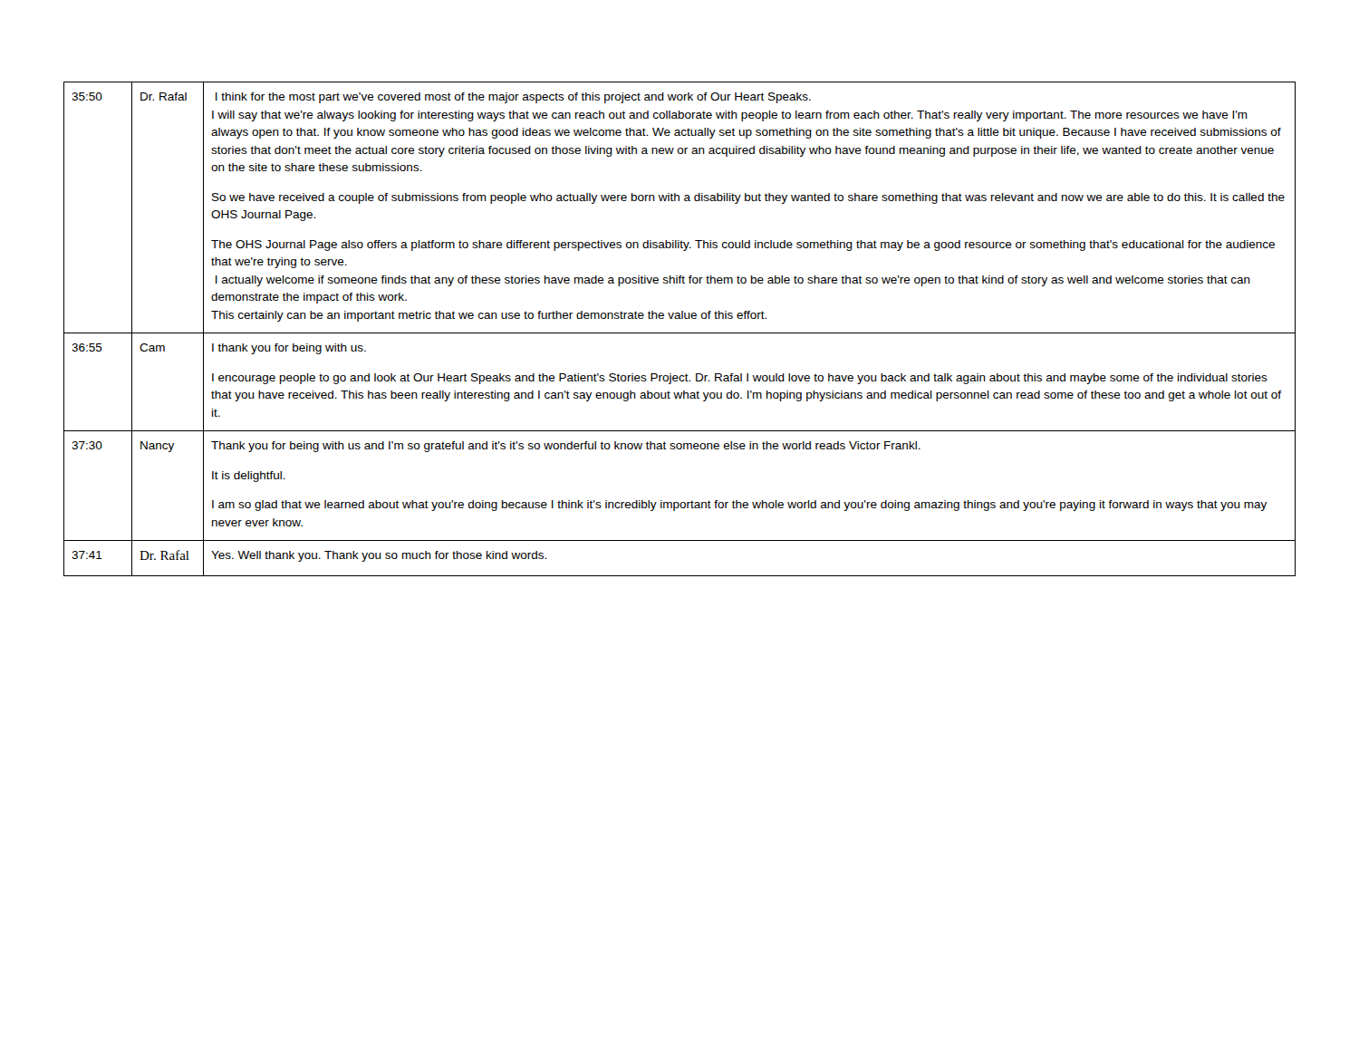| 35:50 | Dr. Rafal | I think for the most part we've covered most of the major aspects of this project and work of Our Heart Speaks. I will say that we're always looking for interesting ways that we can reach out and collaborate with people to learn from each other. That's really very important. The more resources we have I'm always open to that. If you know someone who has good ideas we welcome that. We actually set up something on the site something that's a little bit unique. Because I have received submissions of stories that don't meet the actual core story criteria focused on those living with a new or an acquired disability who have found meaning and purpose in their life, we wanted to create another venue on the site to share these submissions. So we have received a couple of submissions from people who actually were born with a disability but they wanted to share something that was relevant and now we are able to do this. It is called the OHS Journal Page. The OHS Journal Page also offers a platform to share different perspectives on disability. This could include something that may be a good resource or something that's educational for the audience that we're trying to serve. I actually welcome if someone finds that any of these stories have made a positive shift for them to be able to share that so we're open to that kind of story as well and welcome stories that can demonstrate the impact of this work. This certainly can be an important metric that we can use to further demonstrate the value of this effort. |
| 36:55 | Cam | I thank you for being with us. I encourage people to go and look at Our Heart Speaks and the Patient's Stories Project. Dr. Rafal I would love to have you back and talk again about this and maybe some of the individual stories that you have received. This has been really interesting and I can't say enough about what you do. I'm hoping physicians and medical personnel can read some of these too and get a whole lot out of it. |
| 37:30 | Nancy | Thank you for being with us and I'm so grateful and it's it's so wonderful to know that someone else in the world reads Victor Frankl. It is delightful. I am so glad that we learned about what you're doing because I think it's incredibly important for the whole world and you're doing amazing things and you're paying it forward in ways that you may never ever know. |
| 37:41 | Dr. Rafal | Yes. Well thank you. Thank you so much for those kind words. |